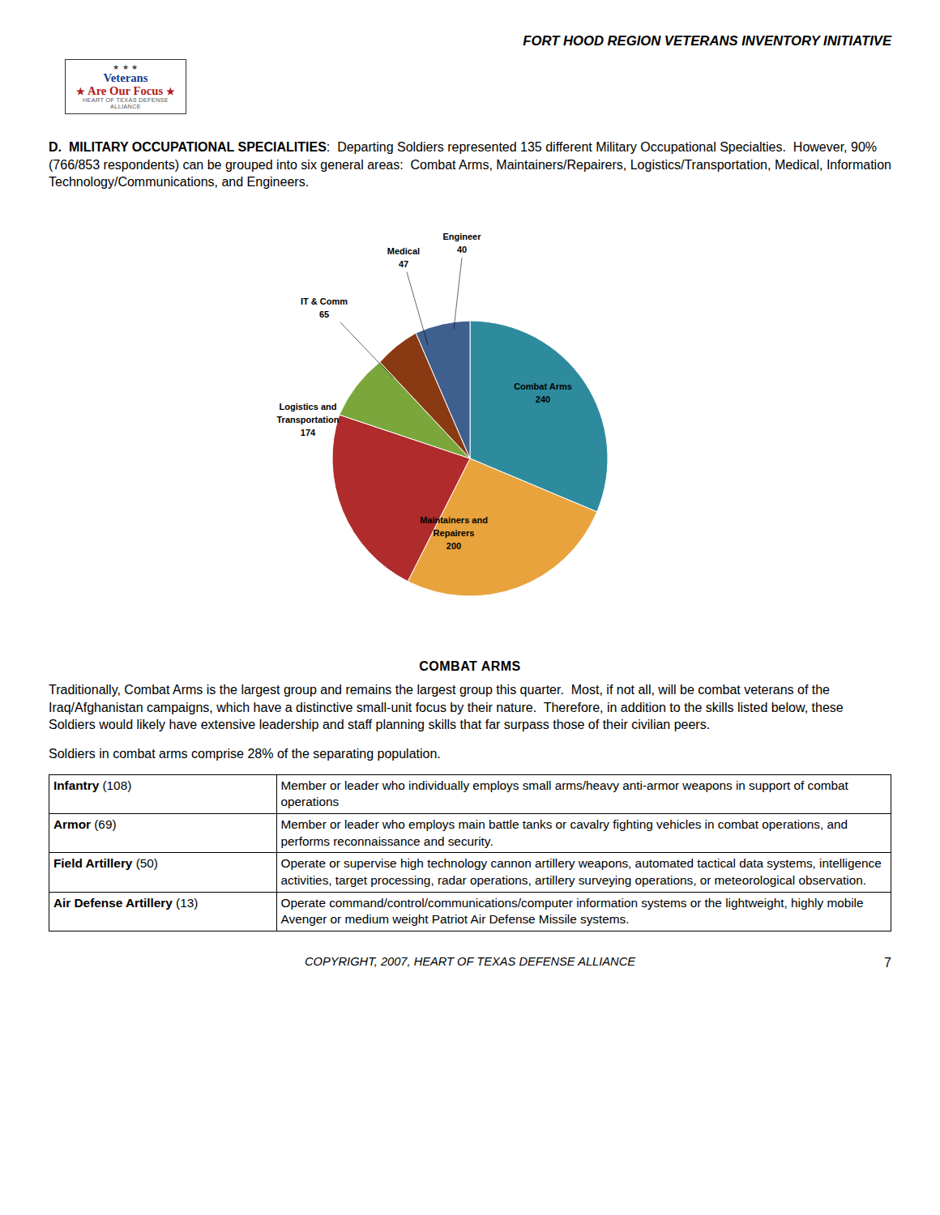FORT HOOD REGION VETERANS INVENTORY INITIATIVE
★ ★ ★
Veterans
★ Are Our Focus ★
HEART OF TEXAS DEFENSE ALLIANCE
D. MILITARY OCCUPATIONAL SPECIALITIES: Departing Soldiers represented 135 different Military Occupational Specialties. However, 90% (766/853 respondents) can be grouped into six general areas: Combat Arms, Maintainers/Repairers, Logistics/Transportation, Medical, Information Technology/Communications, and Engineers.
Engineer 40 Medical 47 IT & Comm 65 Logistics and Transportation 174 Maintainers and Repairers 200 Combat Arms 240
COMBAT ARMS
Traditionally, Combat Arms is the largest group and remains the largest group this quarter. Most, if not all, will be combat veterans of the Iraq/Afghanistan campaigns, which have a distinctive small-unit focus by their nature. Therefore, in addition to the skills listed below, these Soldiers would likely have extensive leadership and staff planning skills that far surpass those of their civilian peers.
Soldiers in combat arms comprise 28% of the separating population.
| Infantry (108) | Member or leader who individually employs small arms/heavy anti-armor weapons in support of combat operations |
| Armor (69) | Member or leader who employs main battle tanks or cavalry fighting vehicles in combat operations, and performs reconnaissance and security. |
| Field Artillery (50) | Operate or supervise high technology cannon artillery weapons, automated tactical data systems, intelligence activities, target processing, radar operations, artillery surveying operations, or meteorological observation. |
| Air Defense Artillery (13) | Operate command/control/communications/computer information systems or the lightweight, highly mobile Avenger or medium weight Patriot Air Defense Missile systems. |
COPYRIGHT, 2007, HEART OF TEXAS DEFENSE ALLIANCE
7